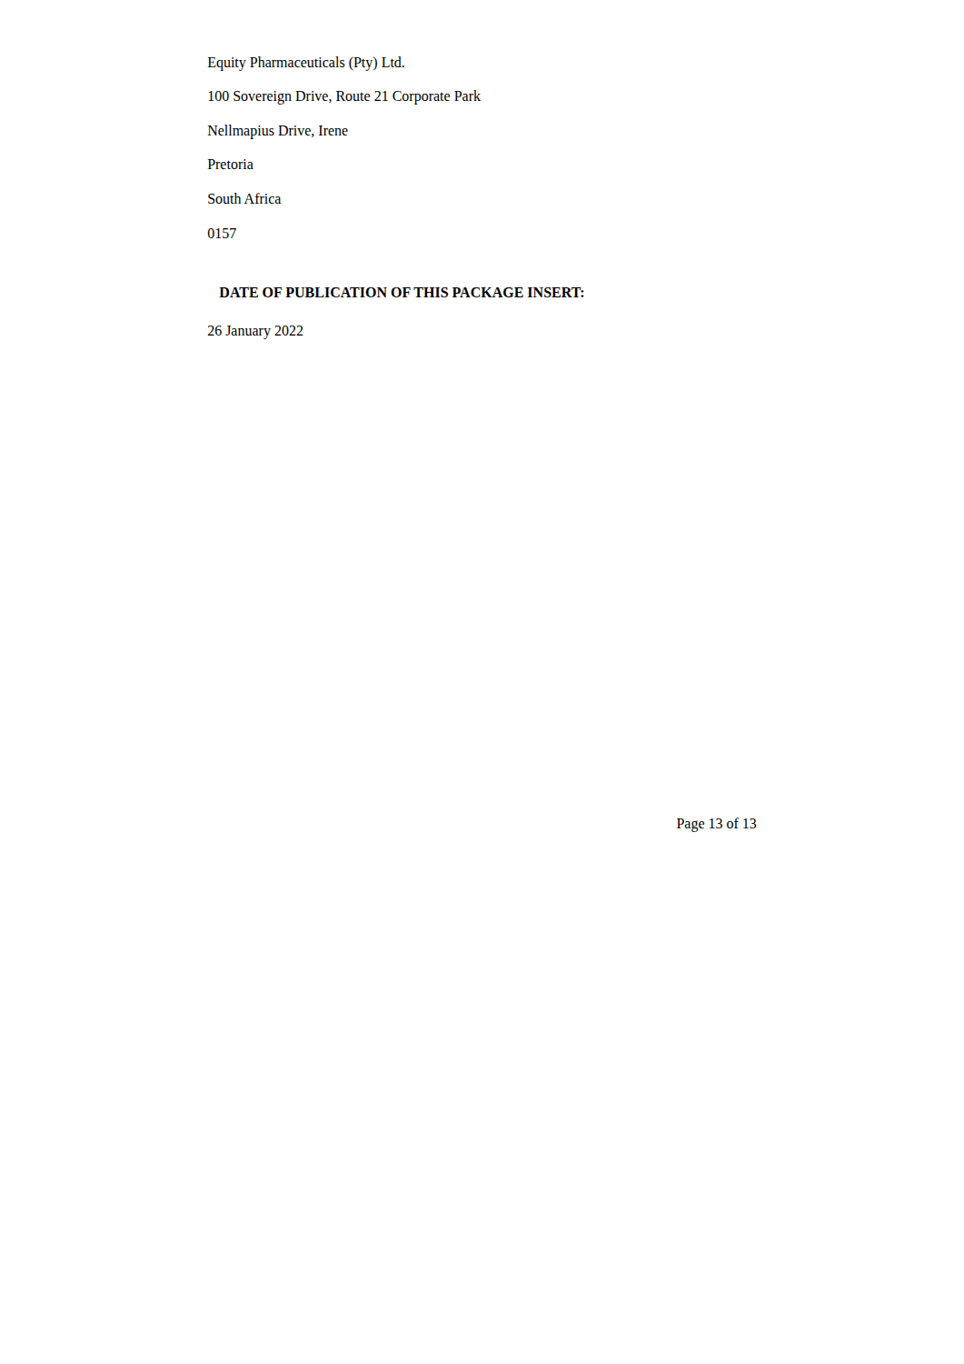Equity Pharmaceuticals (Pty) Ltd.
100 Sovereign Drive, Route 21 Corporate Park
Nellmapius Drive, Irene
Pretoria
South Africa
0157
Date of publication of this package insert:
26 January 2022
Page 13 of 13